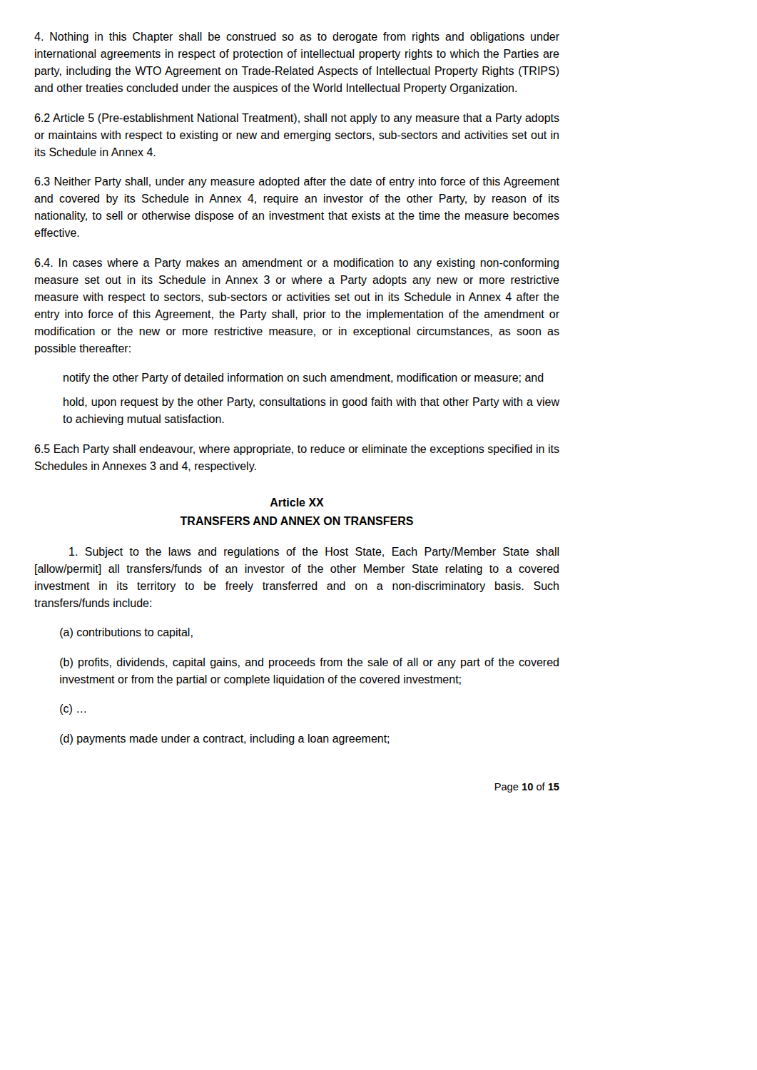4. Nothing in this Chapter shall be construed so as to derogate from rights and obligations under international agreements in respect of protection of intellectual property rights to which the Parties are party, including the WTO Agreement on Trade-Related Aspects of Intellectual Property Rights (TRIPS) and other treaties concluded under the auspices of the World Intellectual Property Organization.
6.2 Article 5 (Pre-establishment National Treatment), shall not apply to any measure that a Party adopts or maintains with respect to existing or new and emerging sectors, sub-sectors and activities set out in its Schedule in Annex 4.
6.3 Neither Party shall, under any measure adopted after the date of entry into force of this Agreement and covered by its Schedule in Annex 4, require an investor of the other Party, by reason of its nationality, to sell or otherwise dispose of an investment that exists at the time the measure becomes effective.
6.4. In cases where a Party makes an amendment or a modification to any existing non-conforming measure set out in its Schedule in Annex 3 or where a Party adopts any new or more restrictive measure with respect to sectors, sub-sectors or activities set out in its Schedule in Annex 4 after the entry into force of this Agreement, the Party shall, prior to the implementation of the amendment or modification or the new or more restrictive measure, or in exceptional circumstances, as soon as possible thereafter:
notify the other Party of detailed information on such amendment, modification or measure; and
hold, upon request by the other Party, consultations in good faith with that other Party with a view to achieving mutual satisfaction.
6.5 Each Party shall endeavour, where appropriate, to reduce or eliminate the exceptions specified in its Schedules in Annexes 3 and 4, respectively.
Article XX
TRANSFERS AND ANNEX ON TRANSFERS
1. Subject to the laws and regulations of the Host State, Each Party/Member State shall [allow/permit] all transfers/funds of an investor of the other Member State relating to a covered investment in its territory to be freely transferred and on a non-discriminatory basis. Such transfers/funds include:
(a) contributions to capital,
(b) profits, dividends, capital gains, and proceeds from the sale of all or any part of the covered investment or from the partial or complete liquidation of the covered investment;
(c) …
(d) payments made under a contract, including a loan agreement;
Page 10 of 15